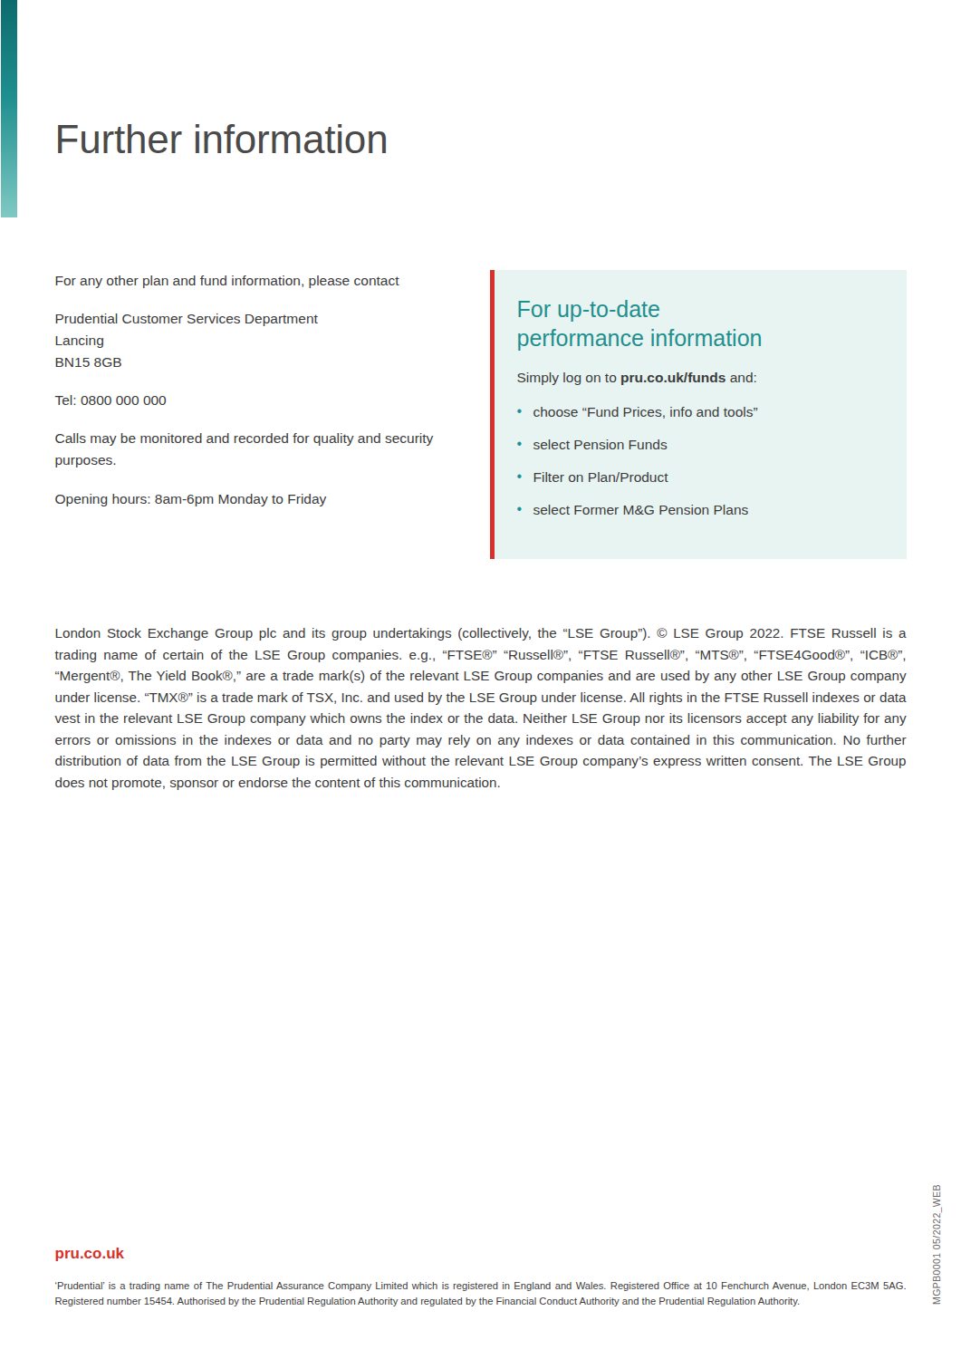Further information
For any other plan and fund information, please contact
Prudential Customer Services Department
Lancing
BN15 8GB
Tel: 0800 000 000
Calls may be monitored and recorded for quality and security purposes.
Opening hours: 8am-6pm Monday to Friday
For up-to-date
performance information
Simply log on to pru.co.uk/funds and:
choose “Fund Prices, info and tools”
select Pension Funds
Filter on Plan/Product
select Former M&G Pension Plans
London Stock Exchange Group plc and its group undertakings (collectively, the “LSE Group”). © LSE Group 2022. FTSE Russell is a trading name of certain of the LSE Group companies. e.g., “FTSE®” “Russell®”, “FTSE Russell®”, “MTS®”, “FTSE4Good®”, “ICB®”, “Mergent®, The Yield Book®,” are a trade mark(s) of the relevant LSE Group companies and are used by any other LSE Group company under license. “TMX®” is a trade mark of TSX, Inc. and used by the LSE Group under license. All rights in the FTSE Russell indexes or data vest in the relevant LSE Group company which owns the index or the data. Neither LSE Group nor its licensors accept any liability for any errors or omissions in the indexes or data and no party may rely on any indexes or data contained in this communication. No further distribution of data from the LSE Group is permitted without the relevant LSE Group company’s express written consent. The LSE Group does not promote, sponsor or endorse the content of this communication.
pru.co.uk
‘Prudential’ is a trading name of The Prudential Assurance Company Limited which is registered in England and Wales. Registered Office at 10 Fenchurch Avenue, London EC3M 5AG. Registered number 15454. Authorised by the Prudential Regulation Authority and regulated by the Financial Conduct Authority and the Prudential Regulation Authority.
MGPB0001 05/2022_WEB